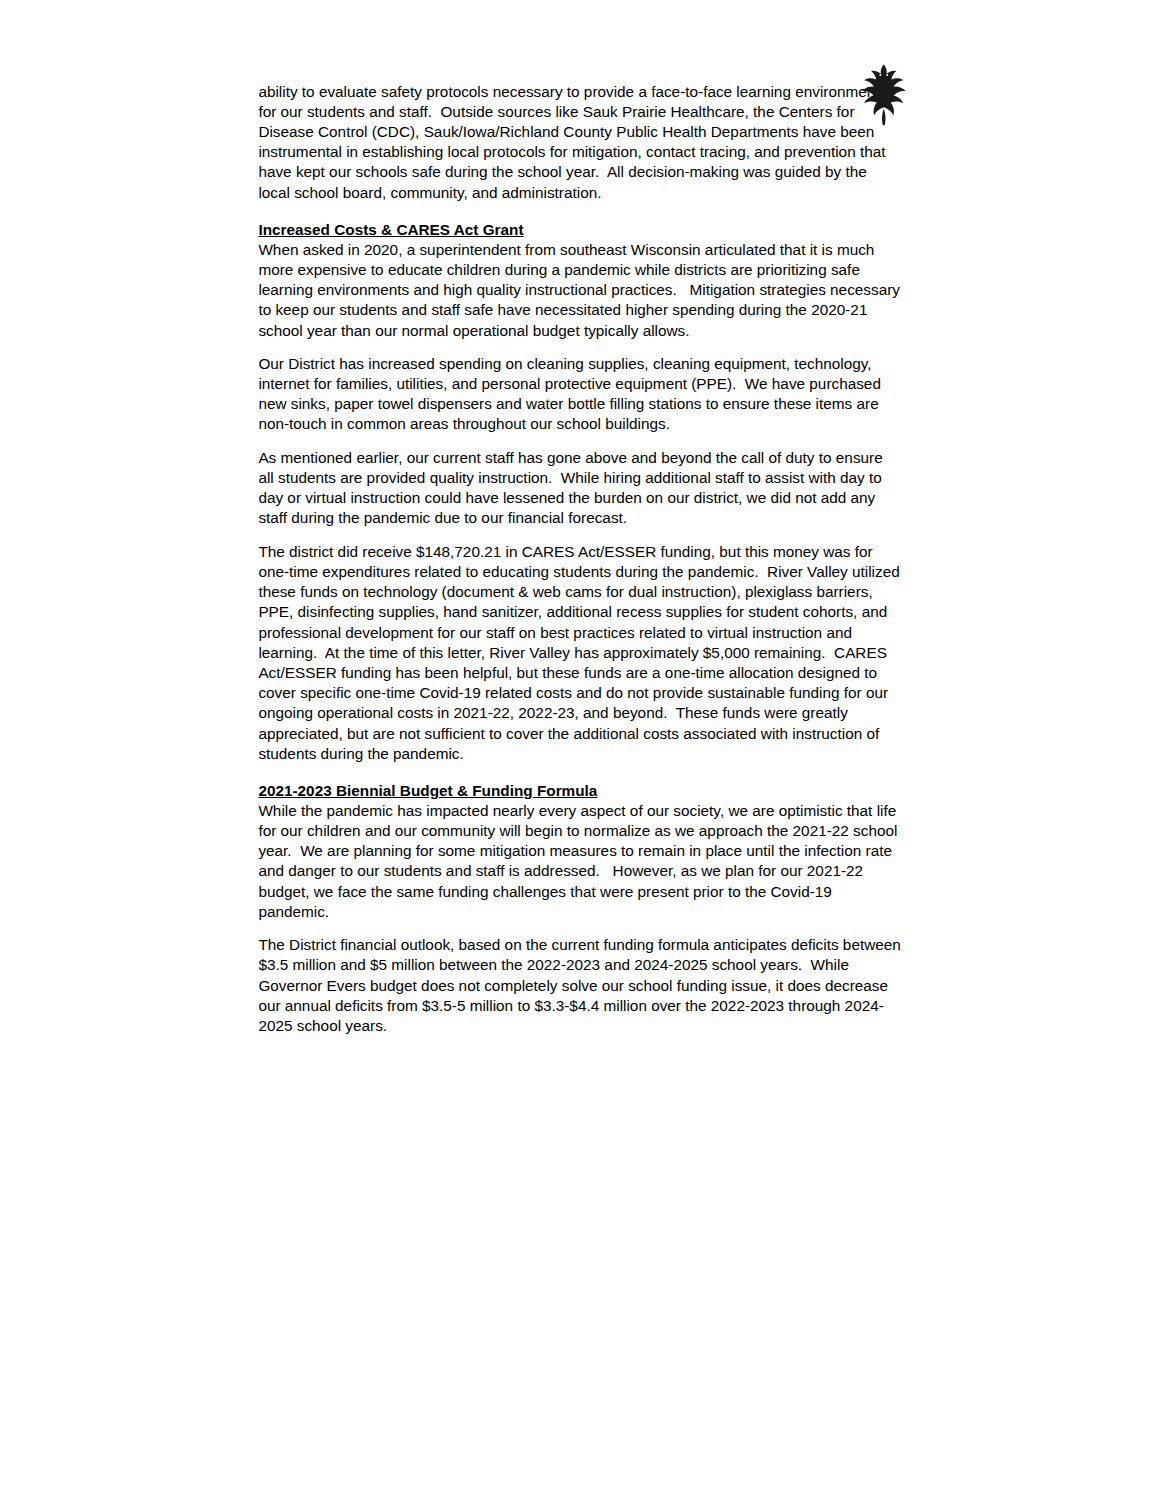ability to evaluate safety protocols necessary to provide a face-to-face learning environment for our students and staff. Outside sources like Sauk Prairie Healthcare, the Centers for Disease Control (CDC), Sauk/Iowa/Richland County Public Health Departments have been instrumental in establishing local protocols for mitigation, contact tracing, and prevention that have kept our schools safe during the school year. All decision-making was guided by the local school board, community, and administration.
Increased Costs & CARES Act Grant
When asked in 2020, a superintendent from southeast Wisconsin articulated that it is much more expensive to educate children during a pandemic while districts are prioritizing safe learning environments and high quality instructional practices. Mitigation strategies necessary to keep our students and staff safe have necessitated higher spending during the 2020-21 school year than our normal operational budget typically allows.
Our District has increased spending on cleaning supplies, cleaning equipment, technology, internet for families, utilities, and personal protective equipment (PPE). We have purchased new sinks, paper towel dispensers and water bottle filling stations to ensure these items are non-touch in common areas throughout our school buildings.
As mentioned earlier, our current staff has gone above and beyond the call of duty to ensure all students are provided quality instruction. While hiring additional staff to assist with day to day or virtual instruction could have lessened the burden on our district, we did not add any staff during the pandemic due to our financial forecast.
The district did receive $148,720.21 in CARES Act/ESSER funding, but this money was for one-time expenditures related to educating students during the pandemic. River Valley utilized these funds on technology (document & web cams for dual instruction), plexiglass barriers, PPE, disinfecting supplies, hand sanitizer, additional recess supplies for student cohorts, and professional development for our staff on best practices related to virtual instruction and learning. At the time of this letter, River Valley has approximately $5,000 remaining. CARES Act/ESSER funding has been helpful, but these funds are a one-time allocation designed to cover specific one-time Covid-19 related costs and do not provide sustainable funding for our ongoing operational costs in 2021-22, 2022-23, and beyond. These funds were greatly appreciated, but are not sufficient to cover the additional costs associated with instruction of students during the pandemic.
2021-2023 Biennial Budget & Funding Formula
While the pandemic has impacted nearly every aspect of our society, we are optimistic that life for our children and our community will begin to normalize as we approach the 2021-22 school year. We are planning for some mitigation measures to remain in place until the infection rate and danger to our students and staff is addressed. However, as we plan for our 2021-22 budget, we face the same funding challenges that were present prior to the Covid-19 pandemic.
The District financial outlook, based on the current funding formula anticipates deficits between $3.5 million and $5 million between the 2022-2023 and 2024-2025 school years. While Governor Evers budget does not completely solve our school funding issue, it does decrease our annual deficits from $3.5-5 million to $3.3-$4.4 million over the 2022-2023 through 2024-2025 school years.